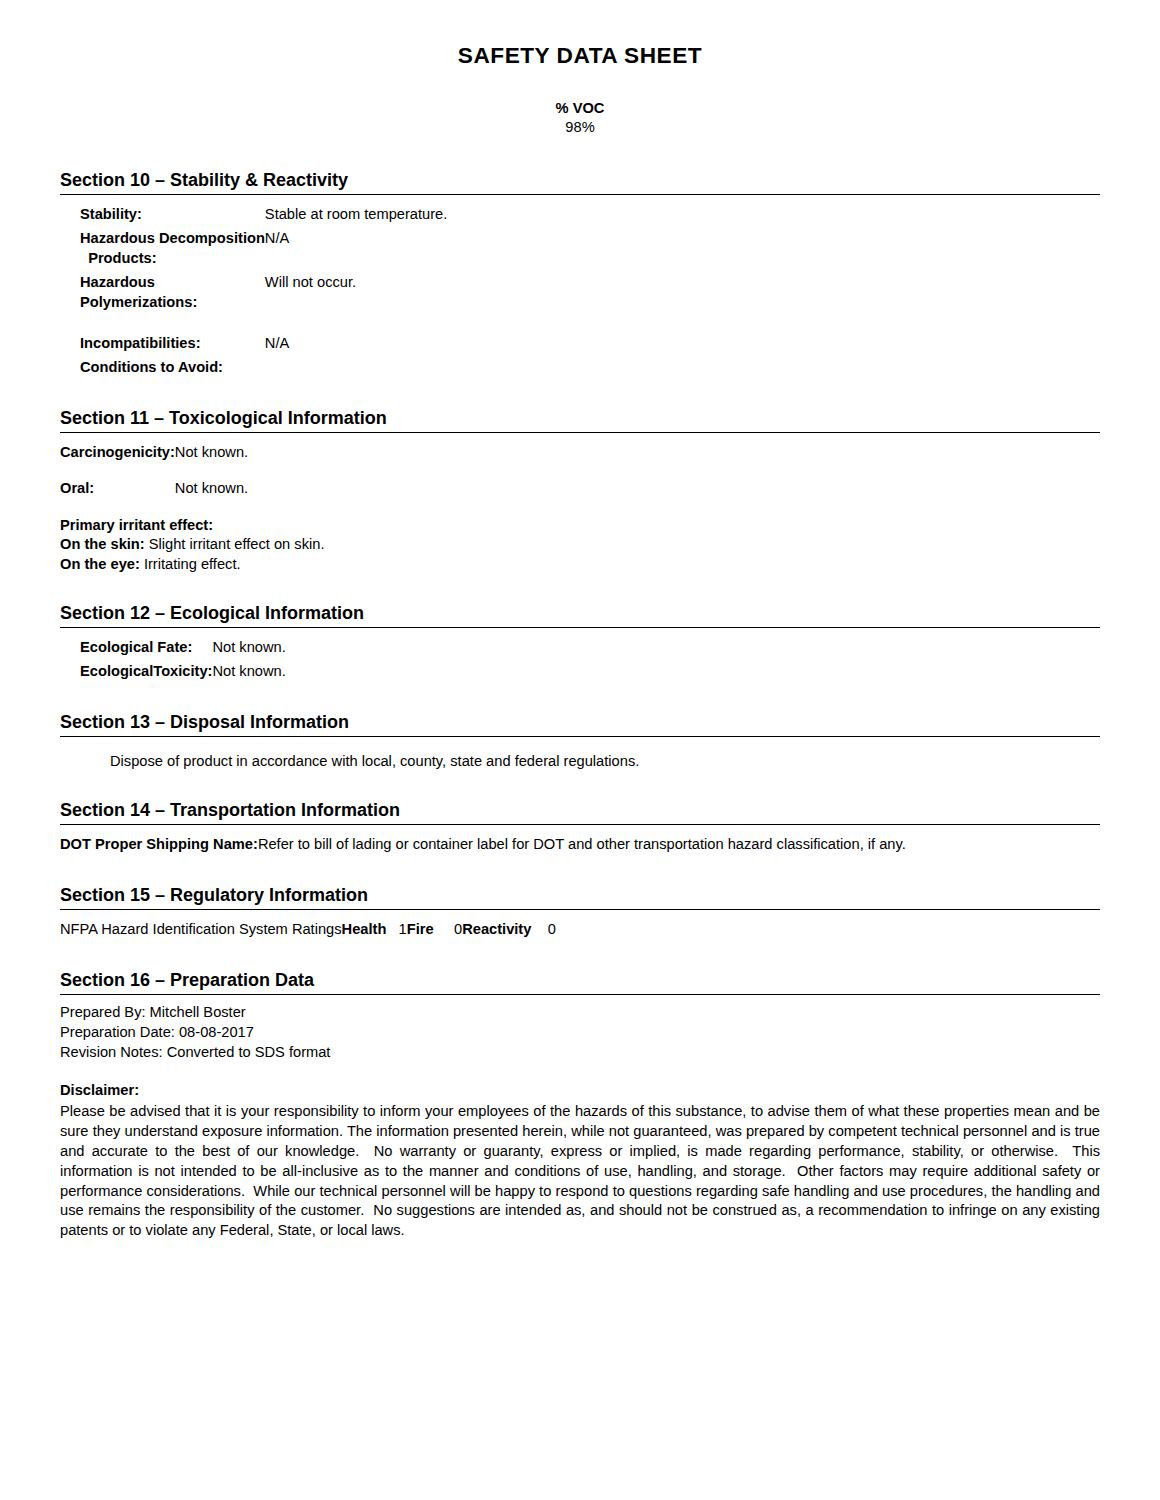SAFETY DATA SHEET
% VOC
98%
Section 10 – Stability & Reactivity
| Stability: | Stable at room temperature. |
| Hazardous Decomposition Products: | N/A |
| Hazardous Polymerizations: | Will not occur. |
| Incompatibilities: | N/A |
| Conditions to Avoid: | |
Section 11 – Toxicological Information
| Carcinogenicity: | Not known. |
| Oral: | Not known. |
Primary irritant effect:
On the skin: Slight irritant effect on skin.
On the eye: Irritating effect.
Section 12 – Ecological Information
| Ecological Fate: | Not known. |
| EcologicalToxicity: | Not known. |
Section 13 – Disposal Information
Dispose of product in accordance with local, county, state and federal regulations.
Section 14 – Transportation Information
| DOT Proper Shipping Name: | Refer to bill of lading or container label for DOT and other transportation hazard classification, if any. |
Section 15 – Regulatory Information
| NFPA Hazard Identification System Ratings | Health 1 | Fire 0 | Reactivity 0 |
Section 16 – Preparation Data
Prepared By: Mitchell Boster
Preparation Date: 08-08-2017
Revision Notes: Converted to SDS format
Disclaimer:
Please be advised that it is your responsibility to inform your employees of the hazards of this substance, to advise them of what these properties mean and be sure they understand exposure information. The information presented herein, while not guaranteed, was prepared by competent technical personnel and is true and accurate to the best of our knowledge. No warranty or guaranty, express or implied, is made regarding performance, stability, or otherwise. This information is not intended to be all-inclusive as to the manner and conditions of use, handling, and storage. Other factors may require additional safety or performance considerations. While our technical personnel will be happy to respond to questions regarding safe handling and use procedures, the handling and use remains the responsibility of the customer. No suggestions are intended as, and should not be construed as, a recommendation to infringe on any existing patents or to violate any Federal, State, or local laws.